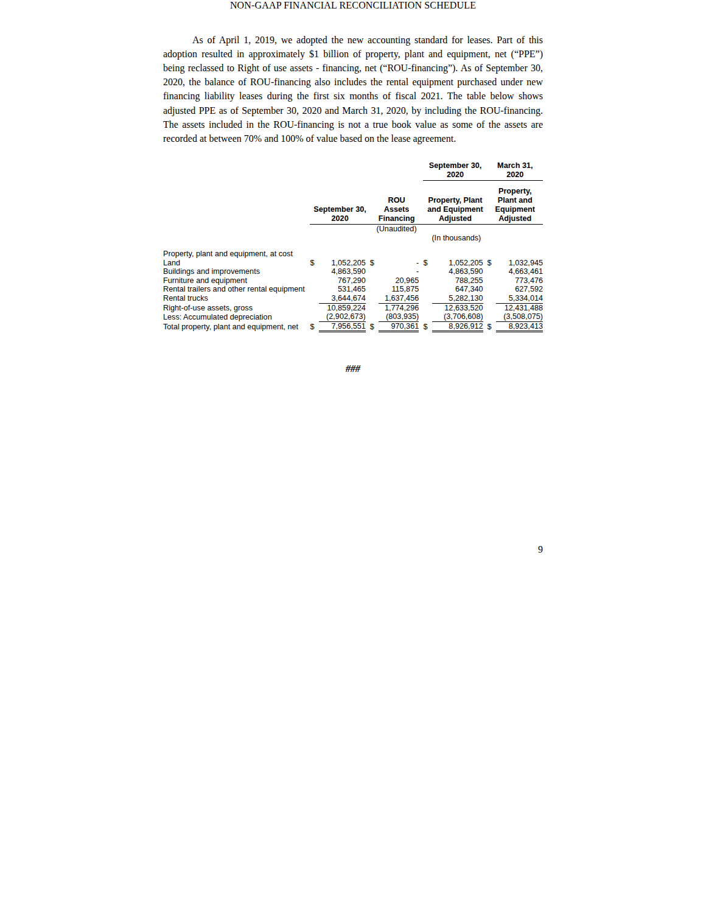NON-GAAP FINANCIAL RECONCILIATION SCHEDULE
As of April 1, 2019, we adopted the new accounting standard for leases. Part of this adoption resulted in approximately $1 billion of property, plant and equipment, net (“PPE”) being reclassed to Right of use assets - financing, net (“ROU-financing”). As of September 30, 2020, the balance of ROU-financing also includes the rental equipment purchased under new financing liability leases during the first six months of fiscal 2021. The table below shows adjusted PPE as of September 30, 2020 and March 31, 2020, by including the ROU-financing. The assets included in the ROU-financing is not a true book value as some of the assets are recorded at between 70% and 100% of value based on the lease agreement.
| | | | September 30, 2020 | March 31, 2020 |
| | September 30, 2020 | ROU Assets Financing | Property, Plant and Equipment Adjusted | Property, Plant and Equipment Adjusted |
| | | (Unaudited) | | |
| | | (In thousands) |
| Property, plant and equipment, at cost | |
| Land | $ | 1,052,205 | | $ | - | | $ | 1,052,205 | | $ | 1,032,945 |
| Buildings and improvements | | 4,863,590 | | | - | | | 4,863,590 | | | 4,663,461 |
| Furniture and equipment | | 767,290 | | | 20,965 | | | 788,255 | | | 773,476 |
| Rental trailers and other rental equipment | | 531,465 | | | 115,875 | | | 647,340 | | | 627,592 |
| Rental trucks | | 3,644,674 | | | 1,637,456 | | | 5,282,130 | | | 5,334,014 |
| Right-of-use assets, gross | | 10,859,224 | | | 1,774,296 | | | 12,633,520 | | | 12,431,488 |
| Less: Accumulated depreciation | | (2,902,673) | | | (803,935) | | | (3,706,608) | | | (3,508,075) |
| Total property, plant and equipment, net | $ | 7,956,551 | | $ | 970,361 | | $ | 8,926,912 | | $ | 8,923,413 |
###
9